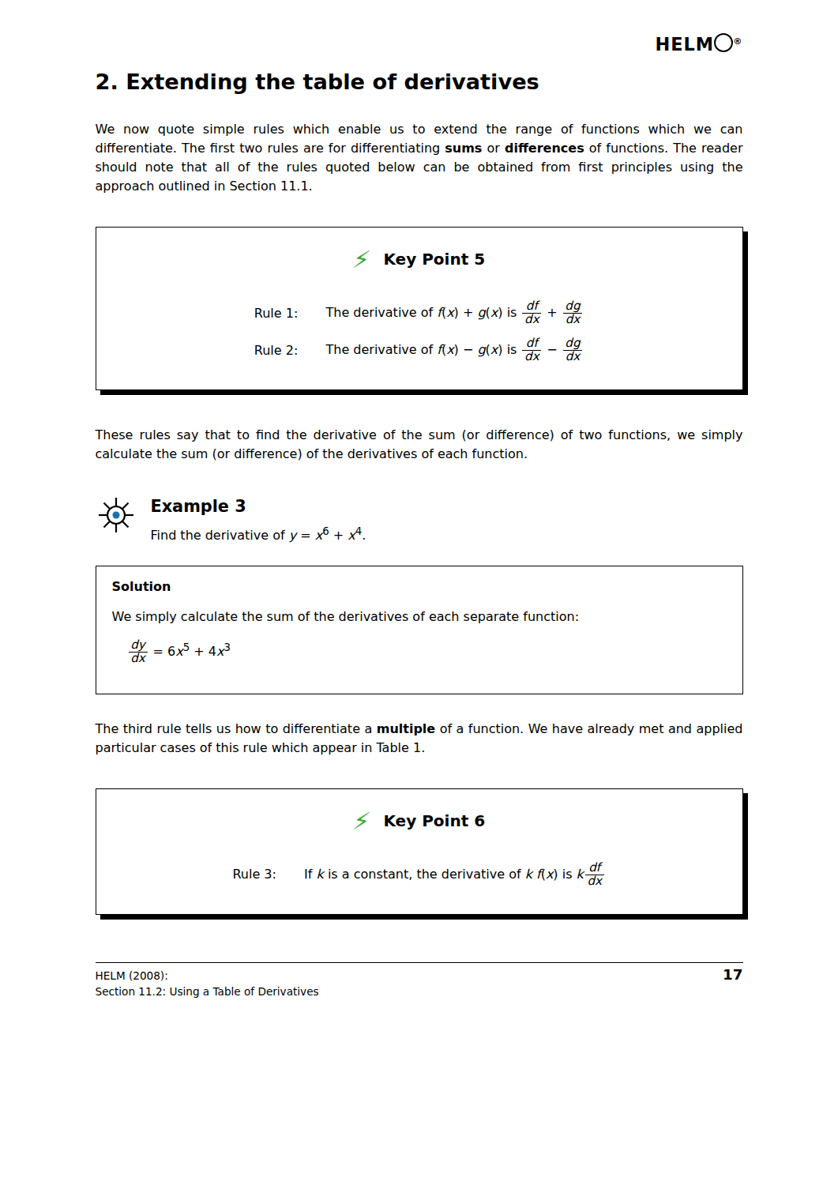HELM®
2. Extending the table of derivatives
We now quote simple rules which enable us to extend the range of functions which we can differentiate. The first two rules are for differentiating sums or differences of functions. The reader should note that all of the rules quoted below can be obtained from first principles using the approach outlined in Section 11.1.
⚡ Key Point 5
| Rule 1: | The derivative of f ( x ) + g ( x ) is df dx + dg dx |
| Rule 2: | The derivative of f ( x ) − g ( x ) is df dx − dg dx |
These rules say that to find the derivative of the sum (or difference) of two functions, we simply calculate the sum (or difference) of the derivatives of each function.
Example 3
Find the derivative of y = x6 + x4.
Solution
We simply calculate the sum of the derivatives of each separate function:
dy dx = 6x5 + 4x3
The third rule tells us how to differentiate a multiple of a function. We have already met and applied particular cases of this rule which appear in Table 1.
⚡ Key Point 6
| Rule 3: | If k is a constant, the derivative of k f ( x ) is k df dx |
HELM (2008): Section 11.2: Using a Table of Derivatives
17